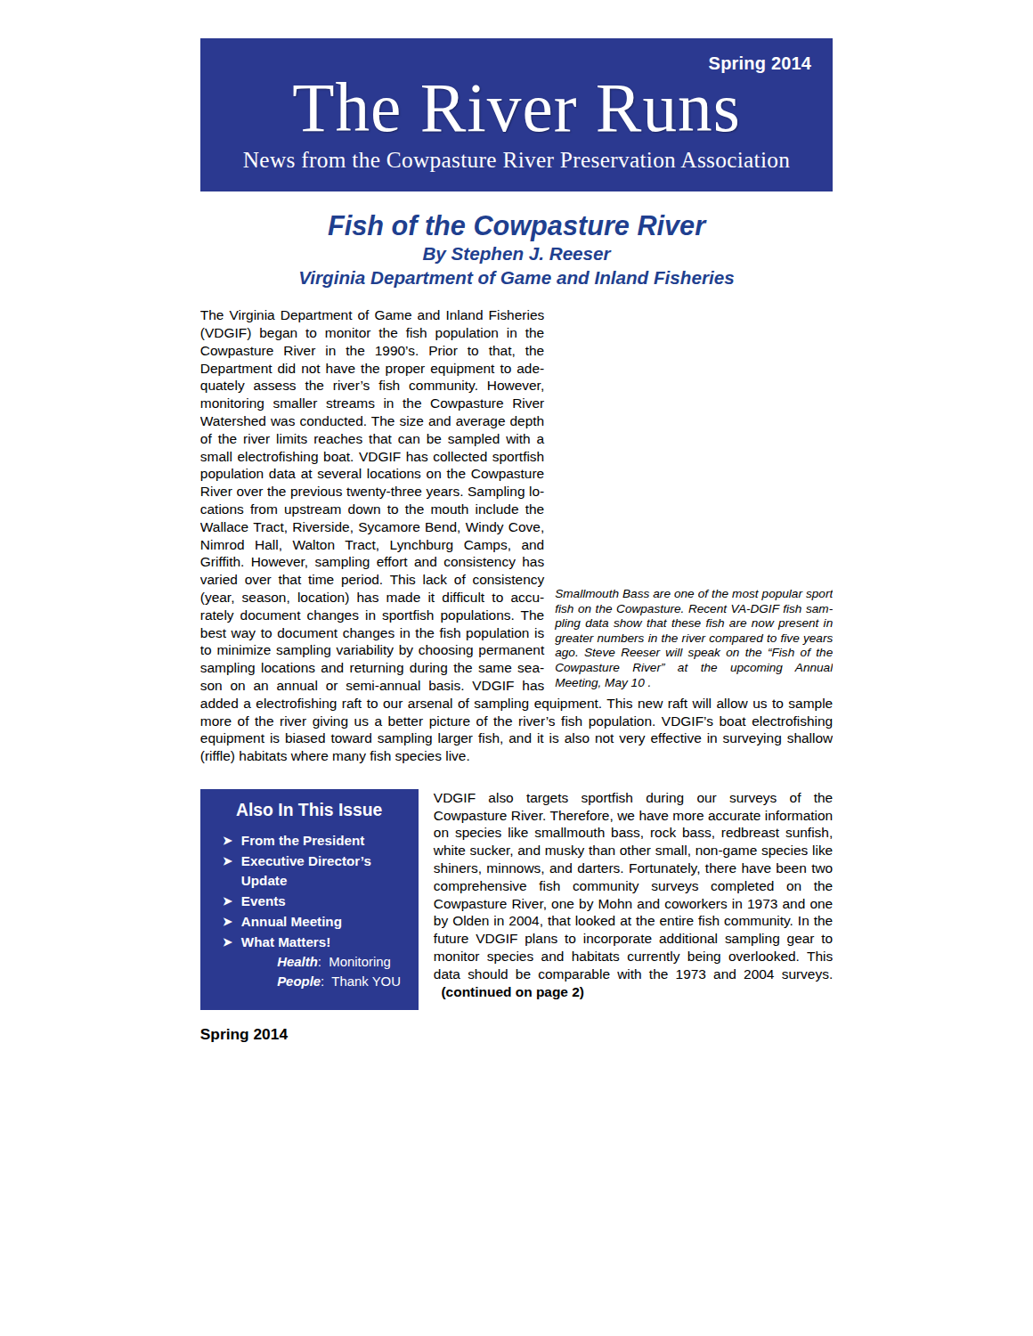Spring 2014
The River Runs
News from the Cowpasture River Preservation Association
Fish of the Cowpasture River
By Stephen J. Reeser
Virginia Department of Game and Inland Fisheries
Smallmouth Bass are one of the most popular sport fish on the Cowpasture. Recent VA-DGIF fish sampling data show that these fish are now present in greater numbers in the river compared to five years ago. Steve Reeser will speak on the “Fish of the Cowpasture River” at the upcoming Annual Meeting, May 10 .
The Virginia Department of Game and Inland Fisheries (VDGIF) began to monitor the fish population in the Cowpasture River in the 1990’s. Prior to that, the Department did not have the proper equipment to adequately assess the river’s fish community. However, monitoring smaller streams in the Cowpasture River Watershed was conducted. The size and average depth of the river limits reaches that can be sampled with a small electrofishing boat. VDGIF has collected sportfish population data at several locations on the Cowpasture River over the previous twenty-three years. Sampling locations from upstream down to the mouth include the Wallace Tract, Riverside, Sycamore Bend, Windy Cove, Nimrod Hall, Walton Tract, Lynchburg Camps, and Griffith. However, sampling effort and consistency has varied over that time period. This lack of consistency (year, season, location) has made it difficult to accurately document changes in sportfish populations. The best way to document changes in the fish population is to minimize sampling variability by choosing permanent sampling locations and returning during the same season on an annual or semi-annual basis. VDGIF has added a electrofishing raft to our arsenal of sampling equipment. This new raft will allow us to sample more of the river giving us a better picture of the river’s fish population. VDGIF’s boat electrofishing equipment is biased toward sampling larger fish, and it is also not very effective in surveying shallow (riffle) habitats where many fish species live.
Also In This Issue
From the President
Executive Director’s Update
Events
Annual Meeting
What Matters!
Health: Monitoring
People: Thank YOU
VDGIF also targets sportfish during our surveys of the Cowpasture River. Therefore, we have more accurate information on species like smallmouth bass, rock bass, redbreast sunfish, white sucker, and musky than other small, non-game species like shiners, minnows, and darters. Fortunately, there have been two comprehensive fish community surveys completed on the Cowpasture River, one by Mohn and coworkers in 1973 and one by Olden in 2004, that looked at the entire fish community. In the future VDGIF plans to incorporate additional sampling gear to monitor species and habitats currently being overlooked. This data should be comparable with the 1973 and 2004 surveys. (continued on page 2)
Spring 2014